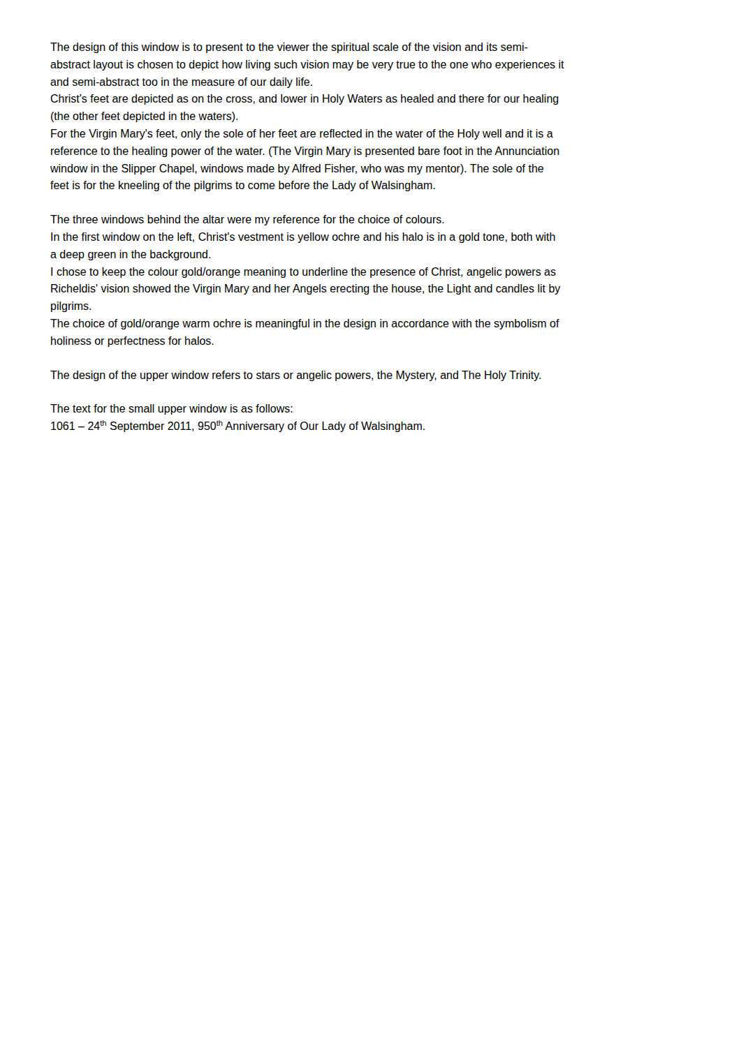The design of this window is to present to the viewer the spiritual scale of the vision and its semi-abstract layout is chosen to depict how living such vision may be very true to the one who experiences it and semi-abstract too in the measure of our daily life.
Christ's feet are depicted as on the cross, and lower in Holy Waters as healed and there for our healing (the other feet depicted in the waters).
For the Virgin Mary's feet, only the sole of her feet are reflected in the water of the Holy well and it is a reference to the healing power of the water. (The Virgin Mary is presented bare foot in the Annunciation window in the Slipper Chapel, windows made by Alfred Fisher, who was my mentor). The sole of the feet is for the kneeling of the pilgrims to come before the Lady of Walsingham.
The three windows behind the altar were my reference for the choice of colours.
In the first window on the left, Christ's vestment is yellow ochre and his halo is in a gold tone, both with a deep green in the background.
I chose to keep the colour gold/orange meaning to underline the presence of Christ, angelic powers as Richeldis' vision showed the Virgin Mary and her Angels erecting the house, the Light and candles lit by pilgrims.
The choice of gold/orange warm ochre is meaningful in the design in accordance with the symbolism of holiness or perfectness for halos.
The design of the upper window refers to stars or angelic powers, the Mystery, and The Holy Trinity.
The text for the small upper window is as follows:
1061 – 24th September 2011, 950th Anniversary of Our Lady of Walsingham.